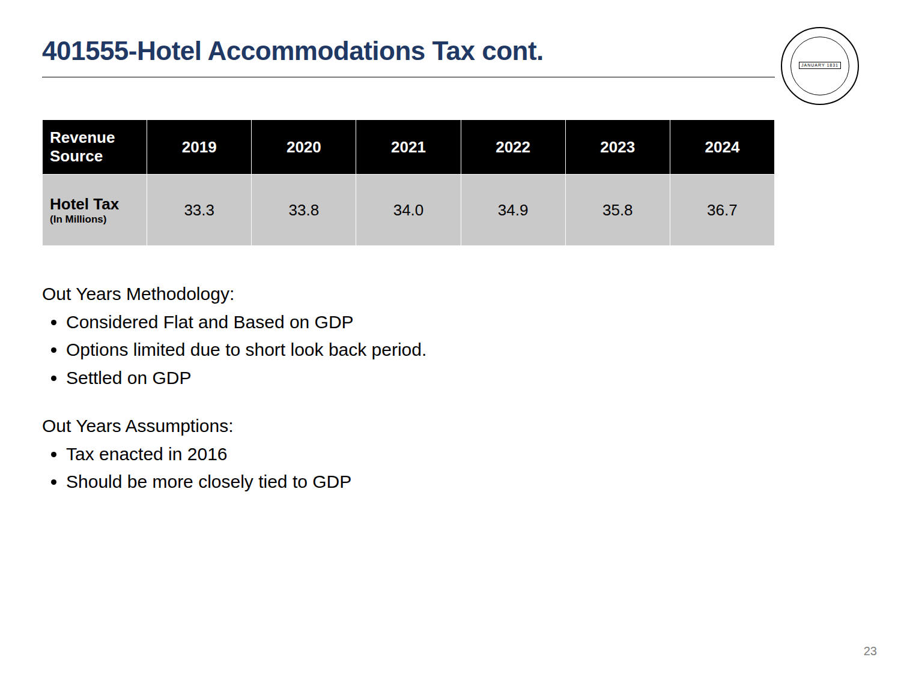401555-Hotel Accommodations Tax cont.
JANUARY 1831
| Revenue Source | 2019 | 2020 | 2021 | 2022 | 2023 | 2024 |
| --- | --- | --- | --- | --- | --- | --- |
| Hotel Tax (In Millions) | 33.3 | 33.8 | 34.0 | 34.9 | 35.8 | 36.7 |
Out Years Methodology:
Considered Flat and Based on GDP
Options limited due to short look back period.
Settled on GDP
Out Years Assumptions:
Tax enacted in 2016
Should be more closely tied to GDP
23